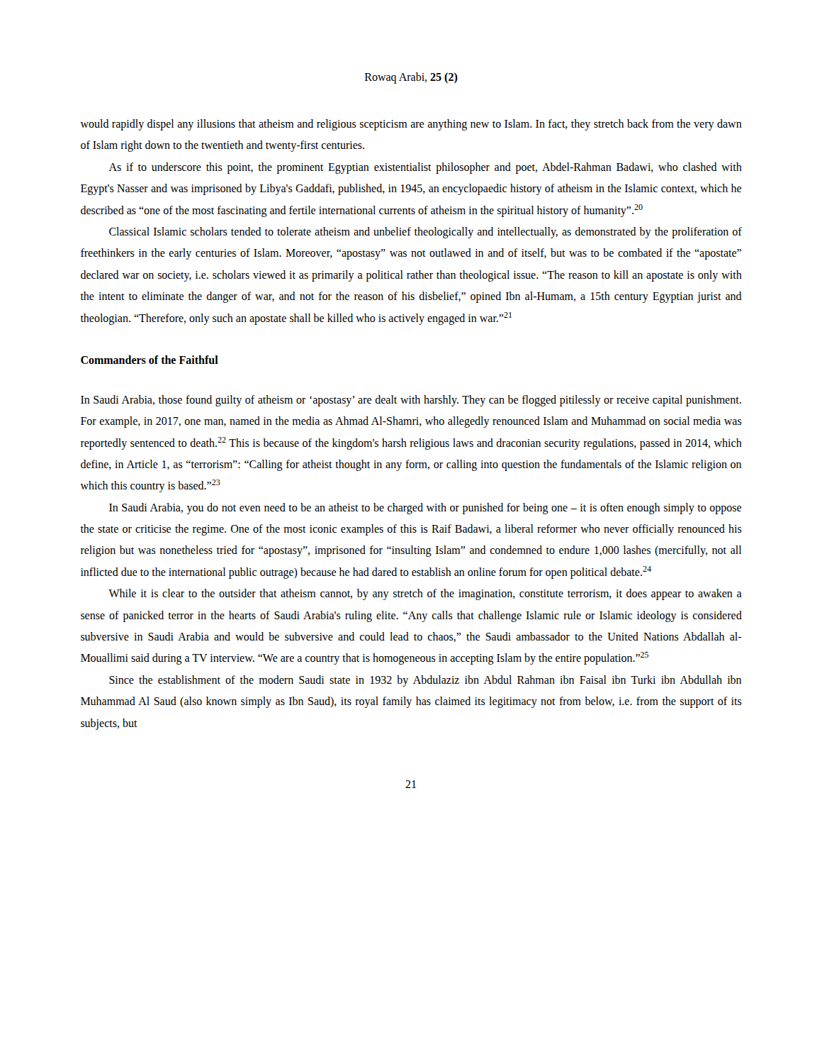Rowaq Arabi, 25 (2)
would rapidly dispel any illusions that atheism and religious scepticism are anything new to Islam. In fact, they stretch back from the very dawn of Islam right down to the twentieth and twenty-first centuries.
As if to underscore this point, the prominent Egyptian existentialist philosopher and poet, Abdel-Rahman Badawi, who clashed with Egypt's Nasser and was imprisoned by Libya's Gaddafi, published, in 1945, an encyclopaedic history of atheism in the Islamic context, which he described as “one of the most fascinating and fertile international currents of atheism in the spiritual history of humanity”.20
Classical Islamic scholars tended to tolerate atheism and unbelief theologically and intellectually, as demonstrated by the proliferation of freethinkers in the early centuries of Islam. Moreover, “apostasy” was not outlawed in and of itself, but was to be combated if the “apostate” declared war on society, i.e. scholars viewed it as primarily a political rather than theological issue. “The reason to kill an apostate is only with the intent to eliminate the danger of war, and not for the reason of his disbelief,” opined Ibn al-Humam, a 15th century Egyptian jurist and theologian. “Therefore, only such an apostate shall be killed who is actively engaged in war.”21
Commanders of the Faithful
In Saudi Arabia, those found guilty of atheism or ‘apostasy’ are dealt with harshly. They can be flogged pitilessly or receive capital punishment. For example, in 2017, one man, named in the media as Ahmad Al-Shamri, who allegedly renounced Islam and Muhammad on social media was reportedly sentenced to death.22 This is because of the kingdom's harsh religious laws and draconian security regulations, passed in 2014, which define, in Article 1, as “terrorism”: “Calling for atheist thought in any form, or calling into question the fundamentals of the Islamic religion on which this country is based.”23
In Saudi Arabia, you do not even need to be an atheist to be charged with or punished for being one – it is often enough simply to oppose the state or criticise the regime. One of the most iconic examples of this is Raif Badawi, a liberal reformer who never officially renounced his religion but was nonetheless tried for “apostasy”, imprisoned for “insulting Islam” and condemned to endure 1,000 lashes (mercifully, not all inflicted due to the international public outrage) because he had dared to establish an online forum for open political debate.24
While it is clear to the outsider that atheism cannot, by any stretch of the imagination, constitute terrorism, it does appear to awaken a sense of panicked terror in the hearts of Saudi Arabia's ruling elite. “Any calls that challenge Islamic rule or Islamic ideology is considered subversive in Saudi Arabia and would be subversive and could lead to chaos,” the Saudi ambassador to the United Nations Abdallah al-Mouallimi said during a TV interview. “We are a country that is homogeneous in accepting Islam by the entire population.”25
Since the establishment of the modern Saudi state in 1932 by Abdulaziz ibn Abdul Rahman ibn Faisal ibn Turki ibn Abdullah ibn Muhammad Al Saud (also known simply as Ibn Saud), its royal family has claimed its legitimacy not from below, i.e. from the support of its subjects, but
21